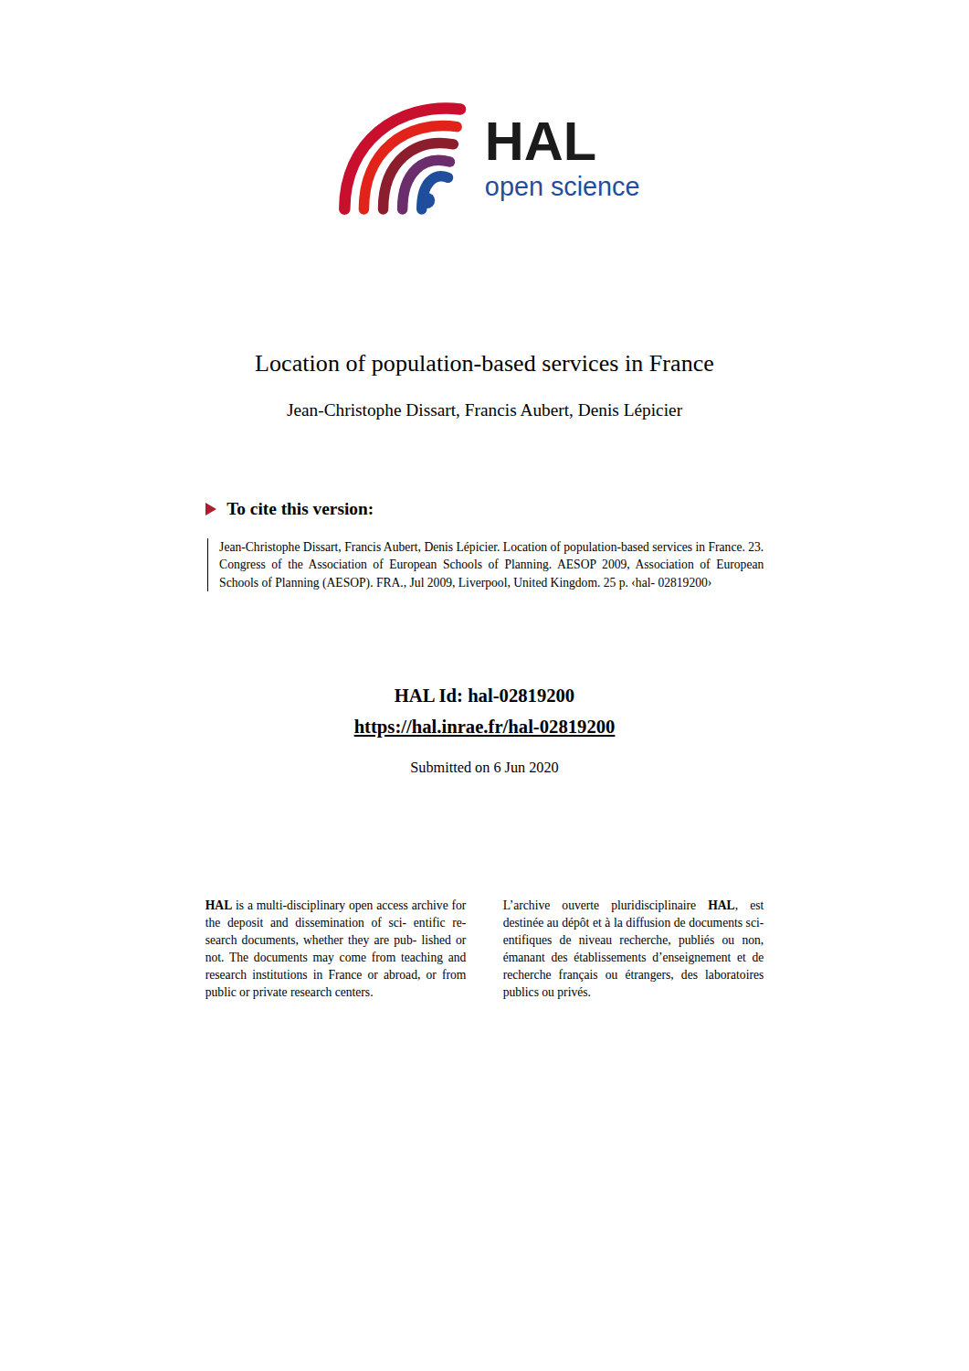HAL open science
Location of population-based services in France
Jean-Christophe Dissart, Francis Aubert, Denis Lépicier
To cite this version:
Jean-Christophe Dissart, Francis Aubert, Denis Lépicier. Location of population-based services in France. 23. Congress of the Association of European Schools of Planning. AESOP 2009, Association of European Schools of Planning (AESOP). FRA., Jul 2009, Liverpool, United Kingdom. 25 p. ‹hal- 02819200›
HAL Id: hal-02819200
https://hal.inrae.fr/hal-02819200
Submitted on 6 Jun 2020
HAL is a multi-disciplinary open access archive for the deposit and dissemination of sci- entific research documents, whether they are pub- lished or not. The documents may come from teaching and research institutions in France or abroad, or from public or private research centers.
L’archive ouverte pluridisciplinaire HAL, est destinée au dépôt et à la diffusion de documents scientifiques de niveau recherche, publiés ou non, émanant des établissements d’enseignement et de recherche français ou étrangers, des laboratoires publics ou privés.